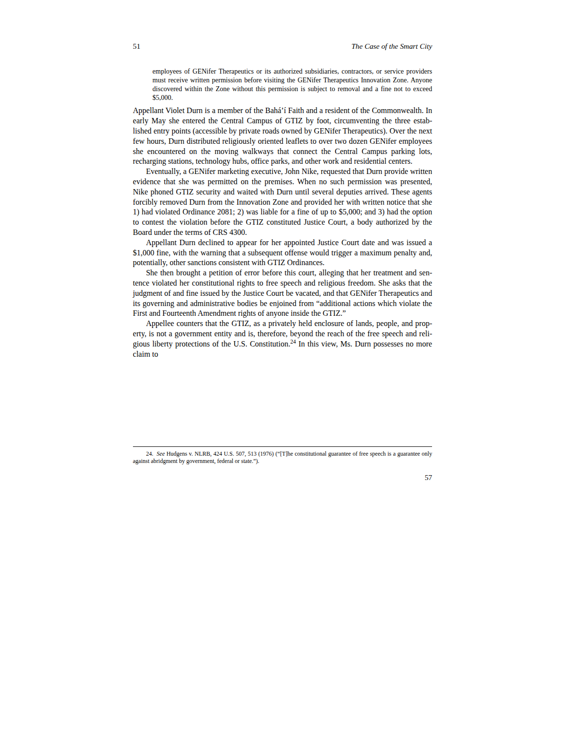51 The Case of the Smart City
employees of GENifer Therapeutics or its authorized subsidiaries, contractors, or service providers must receive written permission before visiting the GENifer Therapeutics Innovation Zone. Anyone discovered within the Zone without this permission is subject to removal and a fine not to exceed $5,000.
Appellant Violet Durn is a member of the Bahá’í Faith and a resident of the Commonwealth. In early May she entered the Central Campus of GTIZ by foot, circumventing the three established entry points (accessible by private roads owned by GENifer Therapeutics). Over the next few hours, Durn distributed religiously oriented leaflets to over two dozen GENifer employees she encountered on the moving walkways that connect the Central Campus parking lots, recharging stations, technology hubs, office parks, and other work and residential centers.
Eventually, a GENifer marketing executive, John Nike, requested that Durn provide written evidence that she was permitted on the premises. When no such permission was presented, Nike phoned GTIZ security and waited with Durn until several deputies arrived. These agents forcibly removed Durn from the Innovation Zone and provided her with written notice that she 1) had violated Ordinance 2081; 2) was liable for a fine of up to $5,000; and 3) had the option to contest the violation before the GTIZ constituted Justice Court, a body authorized by the Board under the terms of CRS 4300.
Appellant Durn declined to appear for her appointed Justice Court date and was issued a $1,000 fine, with the warning that a subsequent offense would trigger a maximum penalty and, potentially, other sanctions consistent with GTIZ Ordinances.
She then brought a petition of error before this court, alleging that her treatment and sentence violated her constitutional rights to free speech and religious freedom. She asks that the judgment of and fine issued by the Justice Court be vacated, and that GENifer Therapeutics and its governing and administrative bodies be enjoined from “additional actions which violate the First and Fourteenth Amendment rights of anyone inside the GTIZ.”
Appellee counters that the GTIZ, as a privately held enclosure of lands, people, and property, is not a government entity and is, therefore, beyond the reach of the free speech and religious liberty protections of the U.S. Constitution.24 In this view, Ms. Durn possesses no more claim to
24. See Hudgens v. NLRB, 424 U.S. 507, 513 (1976) (“[T]he constitutional guarantee of free speech is a guarantee only against abridgment by government, federal or state.”).
57